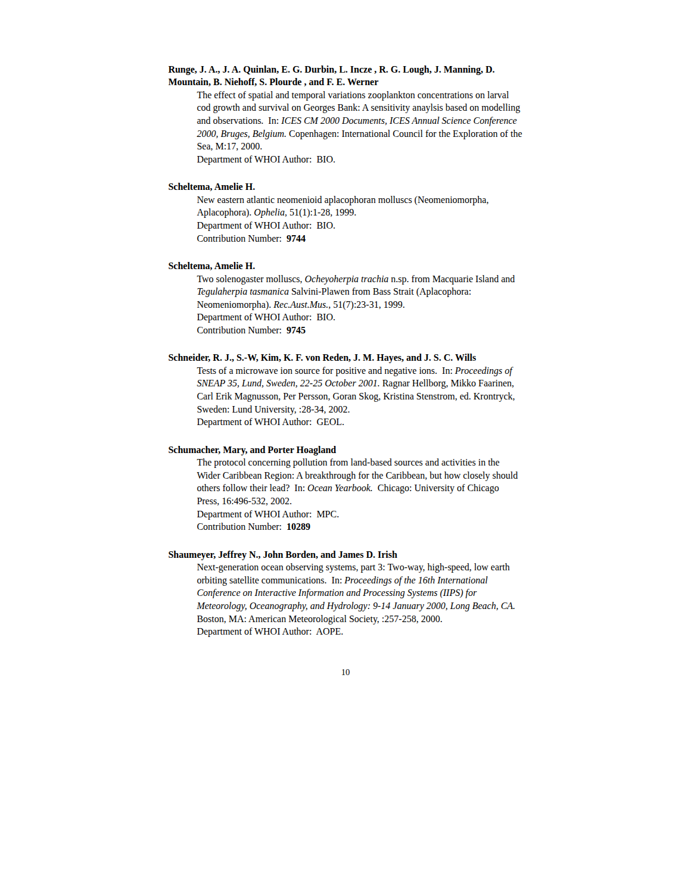Runge, J. A., J. A. Quinlan, E. G. Durbin, L. Incze , R. G. Lough, J. Manning, D. Mountain, B. Niehoff, S. Plourde , and F. E. Werner
The effect of spatial and temporal variations zooplankton concentrations on larval cod growth and survival on Georges Bank: A sensitivity anaylsis based on modelling and observations. In: ICES CM 2000 Documents, ICES Annual Science Conference 2000, Bruges, Belgium. Copenhagen: International Council for the Exploration of the Sea, M:17, 2000.
Department of WHOI Author: BIO.
Scheltema, Amelie H.
New eastern atlantic neomenioid aplacophoran molluscs (Neomeniomorpha, Aplacophora). Ophelia, 51(1):1-28, 1999.
Department of WHOI Author: BIO.
Contribution Number: 9744
Scheltema, Amelie H.
Two solenogaster molluscs, Ocheyoherpia trachia n.sp. from Macquarie Island and Tegulaherpia tasmanica Salvini-Plawen from Bass Strait (Aplacophora: Neomeniomorpha). Rec.Aust.Mus., 51(7):23-31, 1999.
Department of WHOI Author: BIO.
Contribution Number: 9745
Schneider, R. J., S.-W, Kim, K. F. von Reden, J. M. Hayes, and J. S. C. Wills
Tests of a microwave ion source for positive and negative ions. In: Proceedings of SNEAP 35, Lund, Sweden, 22-25 October 2001. Ragnar Hellborg, Mikko Faarinen, Carl Erik Magnusson, Per Persson, Goran Skog, Kristina Stenstrom, ed. Krontryck, Sweden: Lund University, :28-34, 2002.
Department of WHOI Author: GEOL.
Schumacher, Mary, and Porter Hoagland
The protocol concerning pollution from land-based sources and activities in the Wider Caribbean Region: A breakthrough for the Caribbean, but how closely should others follow their lead? In: Ocean Yearbook. Chicago: University of Chicago Press, 16:496-532, 2002.
Department of WHOI Author: MPC.
Contribution Number: 10289
Shaumeyer, Jeffrey N., John Borden, and James D. Irish
Next-generation ocean observing systems, part 3: Two-way, high-speed, low earth orbiting satellite communications. In: Proceedings of the 16th International Conference on Interactive Information and Processing Systems (IIPS) for Meteorology, Oceanography, and Hydrology: 9-14 January 2000, Long Beach, CA. Boston, MA: American Meteorological Society, :257-258, 2000.
Department of WHOI Author: AOPE.
10